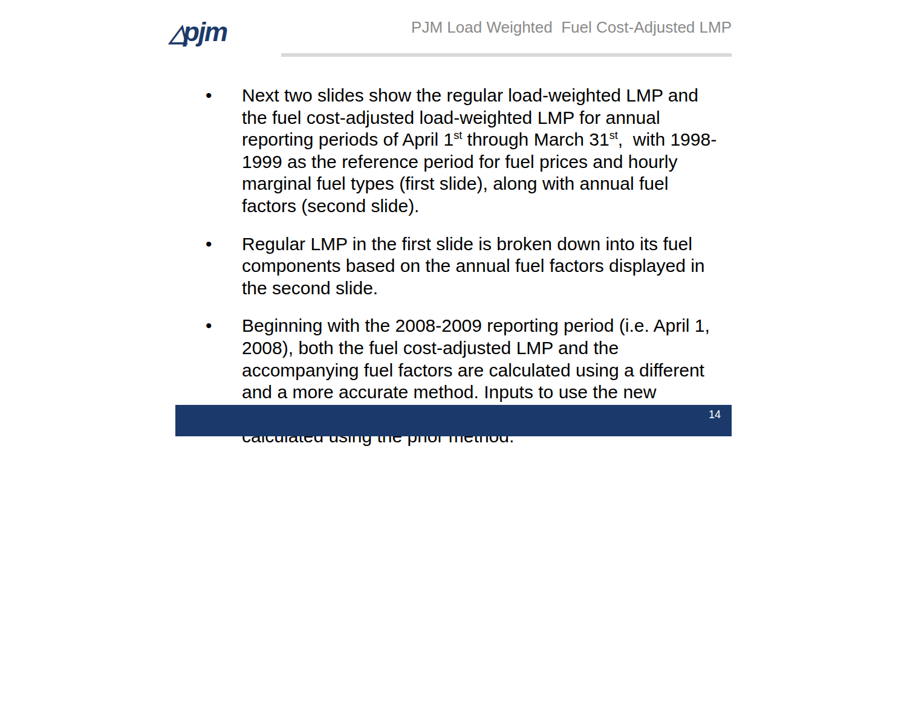△pjm
PJM Load Weighted Fuel Cost-Adjusted LMP
Next two slides show the regular load-weighted LMP and the fuel cost-adjusted load-weighted LMP for annual reporting periods of April 1st through March 31st, with 1998-1999 as the reference period for fuel prices and hourly marginal fuel types (first slide), along with annual fuel factors (second slide).
Regular LMP in the first slide is broken down into its fuel components based on the annual fuel factors displayed in the second slide.
Beginning with the 2008-2009 reporting period (i.e. April 1, 2008), both the fuel cost-adjusted LMP and the accompanying fuel factors are calculated using a different and a more accurate method. Inputs to use the new method for previous years are not available, so they remain calculated using the prior method.
14